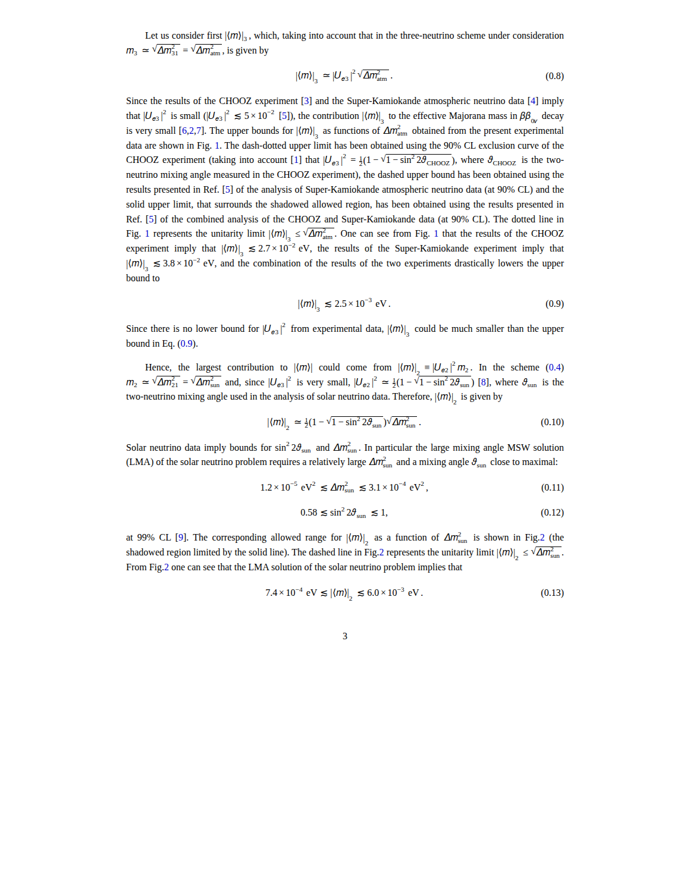Let us consider first |⟨m⟩|3, which, taking into account that in the three-neutrino scheme under consideration m3≃Δm312=Δmatm2, is given by
|⟨m⟩|3 ≃ |Ue3|2 Δmatm2 . (0.8)
Since the results of the CHOOZ experiment [3] and the Super-Kamiokande atmospheric neutrino data [4] imply that |Ue3|2 is small (|Ue3|2≲5×10−2 [5]), the contribution |⟨m⟩|3 to the effective Majorana mass in ββ0ν decay is very small [6,2,7]. The upper bounds for |⟨m⟩|3 as functions of Δmatm2 obtained from the present experimental data are shown in Fig. 1. The dash-dotted upper limit has been obtained using the 90% CL exclusion curve of the CHOOZ experiment (taking into account [1] that |Ue3|2=12(1−1−sin22ϑCHOOZ), where ϑCHOOZ is the two-neutrino mixing angle measured in the CHOOZ experiment), the dashed upper bound has been obtained using the results presented in Ref. [5] of the analysis of Super-Kamiokande atmospheric neutrino data (at 90% CL) and the solid upper limit, that surrounds the shadowed allowed region, has been obtained using the results presented in Ref. [5] of the combined analysis of the CHOOZ and Super-Kamiokande data (at 90% CL). The dotted line in Fig. 1 represents the unitarity limit |⟨m⟩|3≤Δmatm2. One can see from Fig. 1 that the results of the CHOOZ experiment imply that |⟨m⟩|3≲2.7×10−2eV, the results of the Super-Kamiokande experiment imply that |⟨m⟩|3≲3.8×10−2eV, and the combination of the results of the two experiments drastically lowers the upper bound to
|⟨m⟩|3 ≲ 2.5×10−3 eV. (0.9)
Since there is no lower bound for |Ue3|2 from experimental data, |⟨m⟩|3 could be much smaller than the upper bound in Eq. (0.9).
Hence, the largest contribution to |⟨m⟩| could come from |⟨m⟩|2≡|Ue2|2m2. In the scheme (0.4) m2≃Δm212=Δmsun2 and, since |Ue3|2 is very small, |Ue2|2≃12(1−1−sin22ϑsun) [8], where ϑsun is the two-neutrino mixing angle used in the analysis of solar neutrino data. Therefore, |⟨m⟩|2 is given by
|⟨m⟩|2 ≃ 12 (1−1−sin22ϑsun) Δmsun2 . (0.10)
Solar neutrino data imply bounds for sin22ϑsun and Δmsun2. In particular the large mixing angle MSW solution (LMA) of the solar neutrino problem requires a relatively large Δmsun2 and a mixing angle ϑsun close to maximal:
1.2×10−5eV2 ≲ Δmsun2 ≲ 3.1×10−4eV2 , (0.11)
0.58 ≲ sin22ϑsun ≲ 1 , (0.12)
at 99% CL [9]. The corresponding allowed range for |⟨m⟩|2 as a function of Δmsun2 is shown in Fig.2 (the shadowed region limited by the solid line). The dashed line in Fig.2 represents the unitarity limit |⟨m⟩|2≤Δmsun2. From Fig.2 one can see that the LMA solution of the solar neutrino problem implies that
7.4×10−4eV ≲ |⟨m⟩|2 ≲ 6.0×10−3eV . (0.13)
3